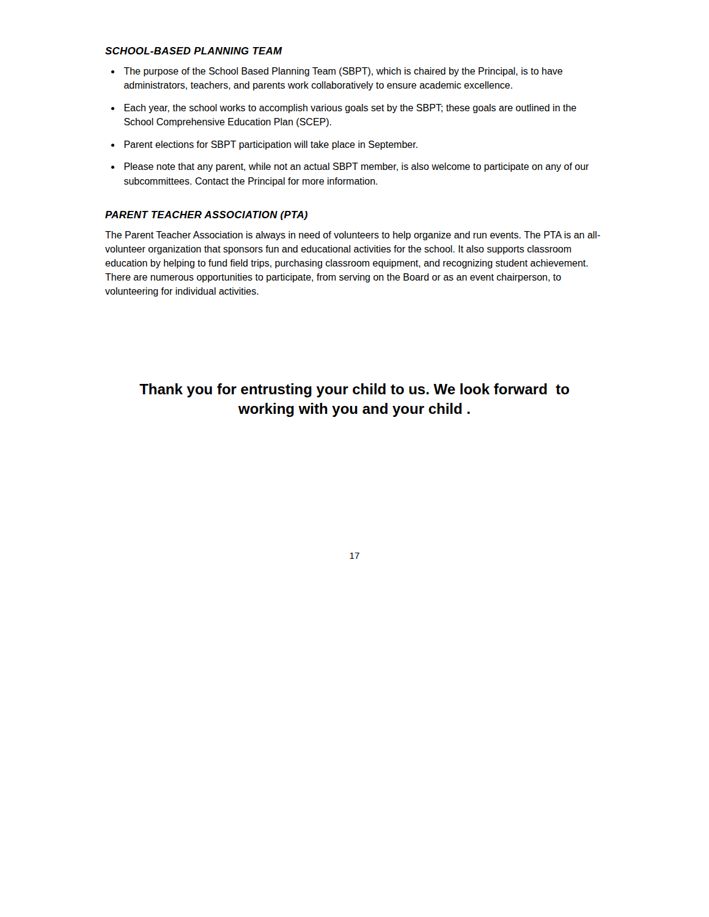SCHOOL-BASED PLANNING TEAM
The purpose of the School Based Planning Team (SBPT), which is chaired by the Principal, is to have administrators, teachers, and parents work collaboratively to ensure academic excellence.
Each year, the school works to accomplish various goals set by the SBPT; these goals are outlined in the School Comprehensive Education Plan (SCEP).
Parent elections for SBPT participation will take place in September.
Please note that any parent, while not an actual SBPT member, is also welcome to participate on any of our subcommittees. Contact the Principal for more information.
PARENT TEACHER ASSOCIATION (PTA)
The Parent Teacher Association is always in need of volunteers to help organize and run events. The PTA is an all-volunteer organization that sponsors fun and educational activities for the school. It also supports classroom education by helping to fund field trips, purchasing classroom equipment, and recognizing student achievement. There are numerous opportunities to participate, from serving on the Board or as an event chairperson, to volunteering for individual activities.
Thank you for entrusting your child to us. We look forward to working with you and your child .
17